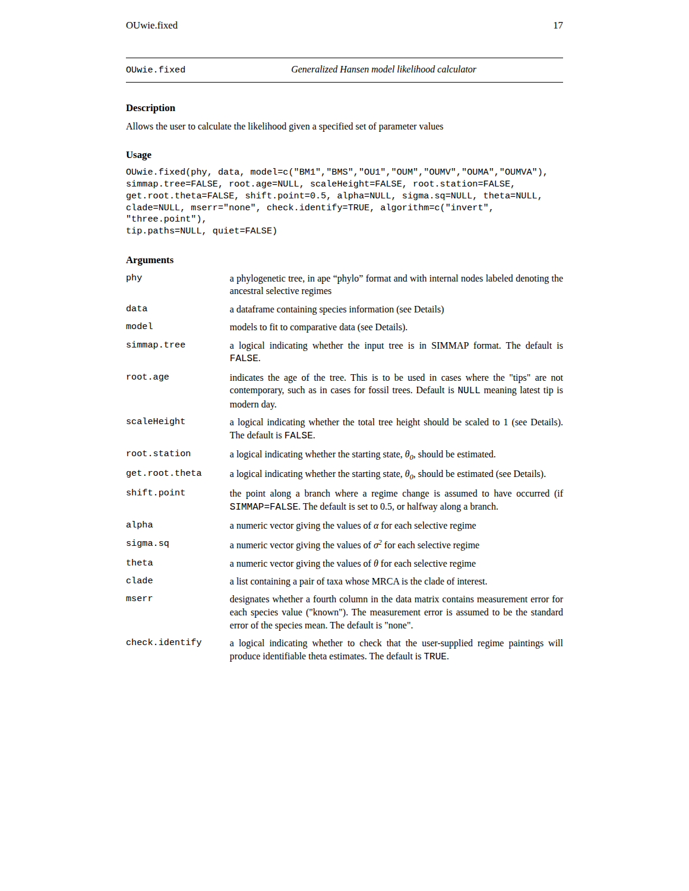OUwie.fixed 17
OUwie.fixed Generalized Hansen model likelihood calculator
Description
Allows the user to calculate the likelihood given a specified set of parameter values
Usage
OUwie.fixed(phy, data, model=c("BM1","BMS","OU1","OUM","OUMV","OUMA","OUMVA"),
simmap.tree=FALSE, root.age=NULL, scaleHeight=FALSE, root.station=FALSE,
get.root.theta=FALSE, shift.point=0.5, alpha=NULL, sigma.sq=NULL, theta=NULL,
clade=NULL, mserr="none", check.identify=TRUE, algorithm=c("invert", "three.point"),
tip.paths=NULL, quiet=FALSE)
Arguments
phy
a phylogenetic tree, in ape “phylo” format and with internal nodes labeled denoting the ancestral selective regimes
data
a dataframe containing species information (see Details)
model
models to fit to comparative data (see Details).
simmap.tree
a logical indicating whether the input tree is in SIMMAP format. The default is FALSE.
root.age
indicates the age of the tree. This is to be used in cases where the "tips" are not contemporary, such as in cases for fossil trees. Default is NULL meaning latest tip is modern day.
scaleHeight
a logical indicating whether the total tree height should be scaled to 1 (see Details). The default is FALSE.
root.station
a logical indicating whether the starting state, θ0, should be estimated.
get.root.theta
a logical indicating whether the starting state, θ0, should be estimated (see Details).
shift.point
the point along a branch where a regime change is assumed to have occurred (if SIMMAP=FALSE. The default is set to 0.5, or halfway along a branch.
alpha
a numeric vector giving the values of α for each selective regime
sigma.sq
a numeric vector giving the values of σ2 for each selective regime
theta
a numeric vector giving the values of θ for each selective regime
clade
a list containing a pair of taxa whose MRCA is the clade of interest.
mserr
designates whether a fourth column in the data matrix contains measurement error for each species value ("known"). The measurement error is assumed to be the standard error of the species mean. The default is "none".
check.identify
a logical indicating whether to check that the user-supplied regime paintings will produce identifiable theta estimates. The default is TRUE.